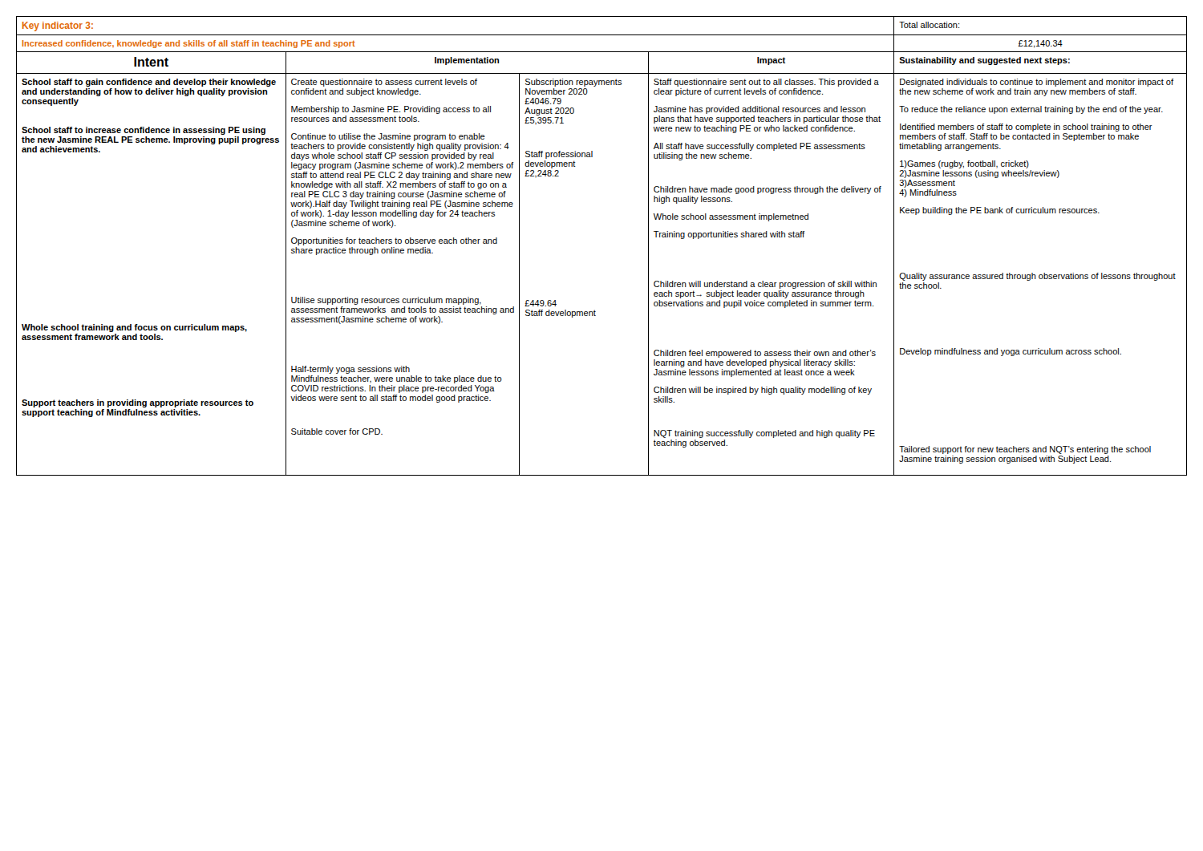| Key indicator 3: | Total allocation: |
| Increased confidence, knowledge and skills of all staff in teaching PE and sport | £12,140.34 |
| Intent | Implementation | Impact | Sustainability and suggested next steps: |
| School staff to gain confidence and develop their knowledge and understanding of how to deliver high quality provision consequently School staff to increase confidence in assessing PE using the new Jasmine REAL PE scheme. Improving pupil progress and achievements. Whole school training and focus on curriculum maps, assessment framework and tools. Support teachers in providing appropriate resources to support teaching of Mindfulness activities. | Create questionnaire to assess current levels of confident and subject knowledge. Membership to Jasmine PE. Providing access to all resources and assessment tools. Continue to utilise the Jasmine program to enable teachers to provide consistently high quality provision: 4 days whole school staff CP session provided by real legacy program (Jasmine scheme of work).2 members of staff to attend real PE CLC 2 day training and share new knowledge with all staff. X2 members of staff to go on a real PE CLC 3 day training course (Jasmine scheme of work).Half day Twilight training real PE (Jasmine scheme of work). 1-day lesson modelling day for 24 teachers (Jasmine scheme of work). Opportunities for teachers to observe each other and share practice through online media. Utilise supporting resources curriculum mapping, assessment frameworks and tools to assist teaching and assessment(Jasmine scheme of work). Half-termly yoga sessions with Mindfulness teacher, were unable to take place due to COVID restrictions. In their place pre-recorded Yoga videos were sent to all staff to model good practice. Suitable cover for CPD. | Subscription repayments November 2020 £4046.79 August 2020 £5,395.71 Staff professional development £2,248.2 £449.64 Staff development | Staff questionnaire sent out to all classes. This provided a clear picture of current levels of confidence. Jasmine has provided additional resources and lesson plans that have supported teachers in particular those that were new to teaching PE or who lacked confidence. All staff have successfully completed PE assessments utilising the new scheme. Children have made good progress through the delivery of high quality lessons. Whole school assessment implemetned Training opportunities shared with staff Children will understand a clear progression of skill within each sport→ subject leader quality assurance through observations and pupil voice completed in summer term. Children feel empowered to assess their own and other’s learning and have developed physical literacy skills: Jasmine lessons implemented at least once a week Children will be inspired by high quality modelling of key skills. NQT training successfully completed and high quality PE teaching observed. | Designated individuals to continue to implement and monitor impact of the new scheme of work and train any new members of staff. To reduce the reliance upon external training by the end of the year. Identified members of staff to complete in school training to other members of staff. Staff to be contacted in September to make timetabling arrangements. 1)Games (rugby, football, cricket) 2)Jasmine lessons (using wheels/review) 3)Assessment 4) Mindfulness Keep building the PE bank of curriculum resources. Quality assurance assured through observations of lessons throughout the school. Develop mindfulness and yoga curriculum across school. Tailored support for new teachers and NQT’s entering the school Jasmine training session organised with Subject Lead. |